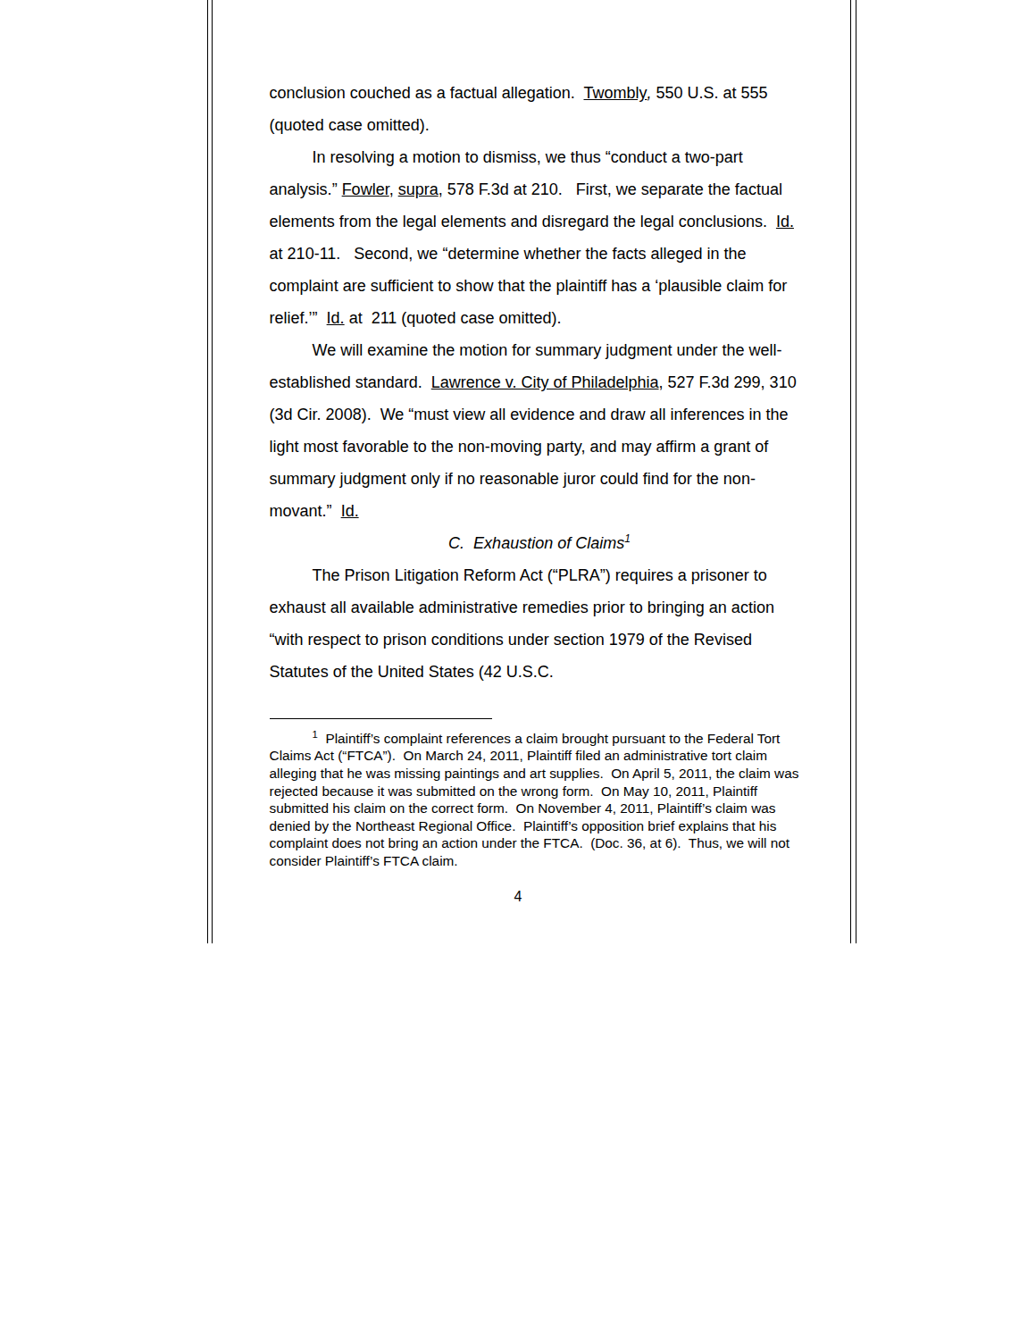conclusion couched as a factual allegation. Twombly, 550 U.S. at 555 (quoted case omitted).
In resolving a motion to dismiss, we thus “conduct a two-part analysis.” Fowler, supra, 578 F.3d at 210. First, we separate the factual elements from the legal elements and disregard the legal conclusions. Id. at 210-11. Second, we “determine whether the facts alleged in the complaint are sufficient to show that the plaintiff has a ‘plausible claim for relief.’” Id. at 211 (quoted case omitted).
We will examine the motion for summary judgment under the well-established standard. Lawrence v. City of Philadelphia, 527 F.3d 299, 310 (3d Cir. 2008). We “must view all evidence and draw all inferences in the light most favorable to the non-moving party, and may affirm a grant of summary judgment only if no reasonable juror could find for the non-movant.” Id.
C. Exhaustion of Claims1
The Prison Litigation Reform Act (“PLRA”) requires a prisoner to exhaust all available administrative remedies prior to bringing an action “with respect to prison conditions under section 1979 of the Revised Statutes of the United States (42 U.S.C.
1 Plaintiff’s complaint references a claim brought pursuant to the Federal Tort Claims Act (“FTCA”). On March 24, 2011, Plaintiff filed an administrative tort claim alleging that he was missing paintings and art supplies. On April 5, 2011, the claim was rejected because it was submitted on the wrong form. On May 10, 2011, Plaintiff submitted his claim on the correct form. On November 4, 2011, Plaintiff’s claim was denied by the Northeast Regional Office. Plaintiff’s opposition brief explains that his complaint does not bring an action under the FTCA. (Doc. 36, at 6). Thus, we will not consider Plaintiff’s FTCA claim.
4